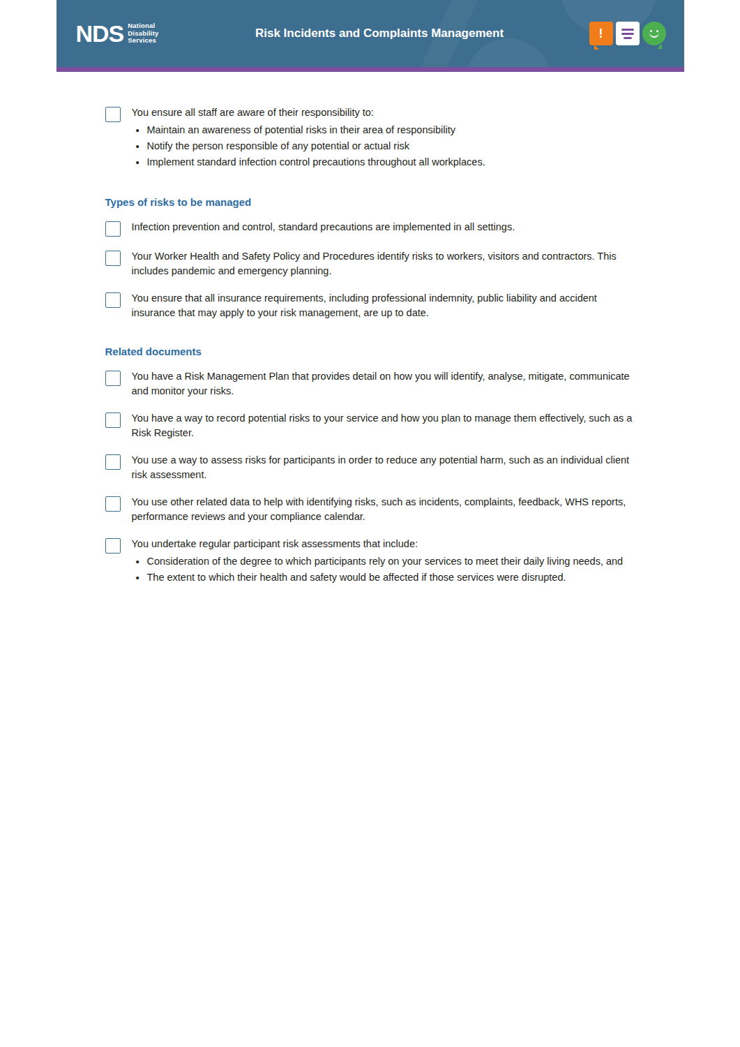NDS National
Disability
Services
Risk Incidents and Complaints Management
!
You ensure all staff are aware of their responsibility to:
Maintain an awareness of potential risks in their area of responsibility
Notify the person responsible of any potential or actual risk
Implement standard infection control precautions throughout all workplaces.
Types of risks to be managed
Infection prevention and control, standard precautions are implemented in all settings.
Your Worker Health and Safety Policy and Procedures identify risks to workers, visitors and contractors. This includes pandemic and emergency planning.
You ensure that all insurance requirements, including professional indemnity, public liability and accident insurance that may apply to your risk management, are up to date.
Related documents
You have a Risk Management Plan that provides detail on how you will identify, analyse, mitigate, communicate and monitor your risks.
You have a way to record potential risks to your service and how you plan to manage them effectively, such as a Risk Register.
You use a way to assess risks for participants in order to reduce any potential harm, such as an individual client risk assessment.
You use other related data to help with identifying risks, such as incidents, complaints, feedback, WHS reports, performance reviews and your compliance calendar.
You undertake regular participant risk assessments that include:
Consideration of the degree to which participants rely on your services to meet their daily living needs, and
The extent to which their health and safety would be affected if those services were disrupted.